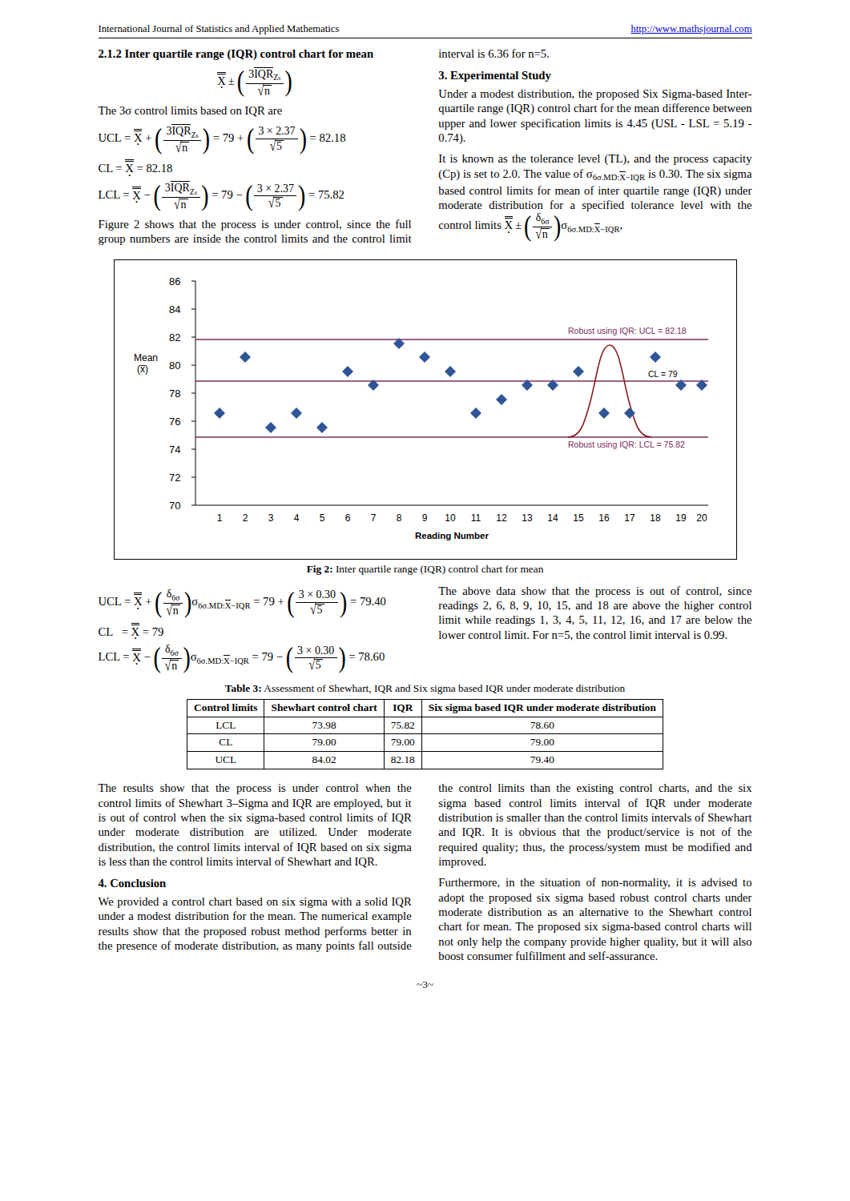International Journal of Statistics and Applied Mathematics http://www.mathsjournal.com
2.1.2 Inter quartile range (IQR) control chart for mean
X±(3IQR Zs√n)
The 3σ control limits based on IQR are
UCL = X + (3IQR Zs√n) = 79 + (3 × 2.37√5) = 82.18
CL = X = 82.18
LCL = X − (3IQR Zs√n) = 79 − (3 × 2.37√5) = 75.82
Figure 2 shows that the process is under control, since the full group numbers are inside the control limits and the control limit interval is 6.36 for n=5.
3. Experimental Study
Under a modest distribution, the proposed Six Sigma-based Inter-quartile range (IQR) control chart for the mean difference between upper and lower specification limits is 4.45 (USL - LSL = 5.19 - 0.74).
It is known as the tolerance level (TL), and the process capacity (Cp) is set to 2.0. The value of σ6σ.MD:X−IQR is 0.30. The six sigma based control limits for mean of inter quartile range (IQR) under moderate distribution for a specified tolerance level with the control limits X±(δ6σ√n) σ6σ.MD:X−IQR,
86 84 82 80 78 76 74 72 70 Mean (x̅) Robust using IQR: UCL = 82.18 CL = 79 Robust using IQR: LCL = 75.82 1 2 3 4 5 6 7 8 9 10 11 12 13 14 15 16 17 18 19 20 Reading Number
Fig 2: Inter quartile range (IQR) control chart for mean
UCL = X + (δ6σ√n) σ6σ.MD:X−IQR = 79 + (3 × 0.30√5) = 79.40
CL = X = 79
LCL = X − (δ6σ√n) σ6σ.MD:X−IQR = 79 − (3 × 0.30√5) = 78.60
The above data show that the process is out of control, since readings 2, 6, 8, 9, 10, 15, and 18 are above the higher control limit while readings 1, 3, 4, 5, 11, 12, 16, and 17 are below the lower control limit. For n=5, the control limit interval is 0.99.
Table 3: Assessment of Shewhart, IQR and Six sigma based IQR under moderate distribution
| Control limits | Shewhart control chart | IQR | Six sigma based IQR under moderate distribution |
| --- | --- | --- | --- |
| LCL | 73.98 | 75.82 | 78.60 |
| CL | 79.00 | 79.00 | 79.00 |
| UCL | 84.02 | 82.18 | 79.40 |
The results show that the process is under control when the control limits of Shewhart 3–Sigma and IQR are employed, but it is out of control when the six sigma-based control limits of IQR under moderate distribution are utilized. Under moderate distribution, the control limits interval of IQR based on six sigma is less than the control limits interval of Shewhart and IQR.
4. Conclusion
We provided a control chart based on six sigma with a solid IQR under a modest distribution for the mean. The numerical example results show that the proposed robust method performs better in the presence of moderate distribution, as many points fall outside the control limits than the existing control charts, and the six sigma based control limits interval of IQR under moderate distribution is smaller than the control limits intervals of Shewhart and IQR. It is obvious that the product/service is not of the required quality; thus, the process/system must be modified and improved.
Furthermore, in the situation of non-normality, it is advised to adopt the proposed six sigma based robust control charts under moderate distribution as an alternative to the Shewhart control chart for mean. The proposed six sigma-based control charts will not only help the company provide higher quality, but it will also boost consumer fulfillment and self-assurance.
~3~